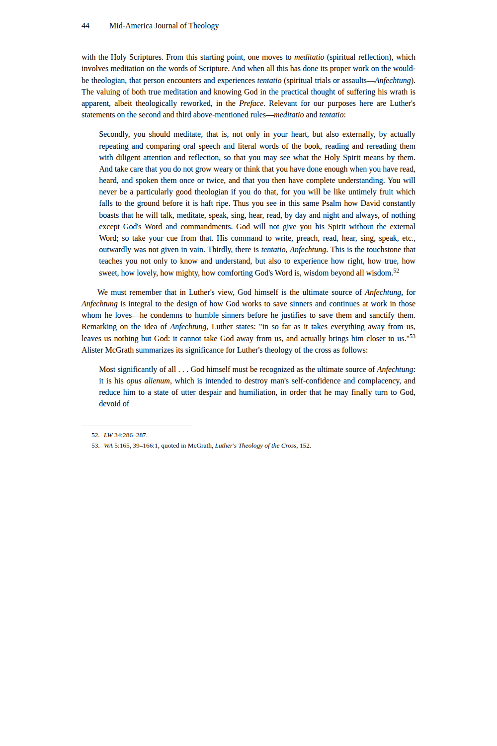44 Mid-America Journal of Theology
with the Holy Scriptures. From this starting point, one moves to meditatio (spiritual reflection), which involves meditation on the words of Scripture. And when all this has done its proper work on the would-be theologian, that person encounters and experiences tentatio (spiritual trials or assaults—Anfechtung). The valuing of both true meditation and knowing God in the practical thought of suffering his wrath is apparent, albeit theologically reworked, in the Preface. Relevant for our purposes here are Luther's statements on the second and third above-mentioned rules—meditatio and tentatio:
Secondly, you should meditate, that is, not only in your heart, but also externally, by actually repeating and comparing oral speech and literal words of the book, reading and rereading them with diligent attention and reflection, so that you may see what the Holy Spirit means by them. And take care that you do not grow weary or think that you have done enough when you have read, heard, and spoken them once or twice, and that you then have complete understanding. You will never be a particularly good theologian if you do that, for you will be like untimely fruit which falls to the ground before it is haft ripe. Thus you see in this same Psalm how David constantly boasts that he will talk, meditate, speak, sing, hear, read, by day and night and always, of nothing except God's Word and commandments. God will not give you his Spirit without the external Word; so take your cue from that. His command to write, preach, read, hear, sing, speak, etc., outwardly was not given in vain. Thirdly, there is tentatio, Anfechtung. This is the touchstone that teaches you not only to know and understand, but also to experience how right, how true, how sweet, how lovely, how mighty, how comforting God's Word is, wisdom beyond all wisdom.52
We must remember that in Luther's view, God himself is the ultimate source of Anfechtung, for Anfechtung is integral to the design of how God works to save sinners and continues at work in those whom he loves—he condemns to humble sinners before he justifies to save them and sanctify them. Remarking on the idea of Anfechtung, Luther states: "in so far as it takes everything away from us, leaves us nothing but God: it cannot take God away from us, and actually brings him closer to us."53 Alister McGrath summarizes its significance for Luther's theology of the cross as follows:
Most significantly of all . . . God himself must be recognized as the ultimate source of Anfechtung: it is his opus alienum, which is intended to destroy man's self-confidence and complacency, and reduce him to a state of utter despair and humiliation, in order that he may finally turn to God, devoid of
52. LW 34:286–287.
53. WA 5:165, 39–166:1, quoted in McGrath, Luther's Theology of the Cross, 152.